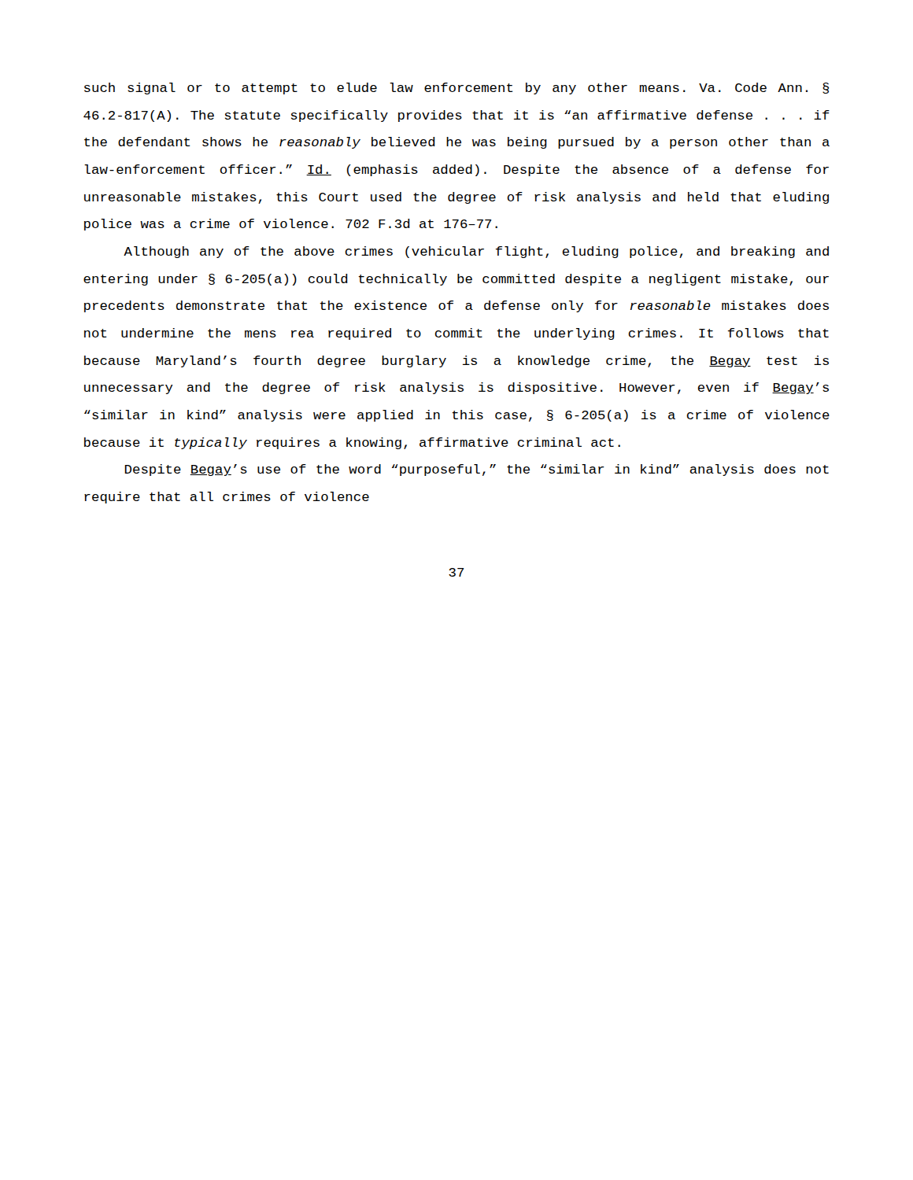such signal or to attempt to elude law enforcement by any other means. Va. Code Ann. § 46.2-817(A). The statute specifically provides that it is “an affirmative defense . . . if the defendant shows he reasonably believed he was being pursued by a person other than a law-enforcement officer.” Id. (emphasis added). Despite the absence of a defense for unreasonable mistakes, this Court used the degree of risk analysis and held that eluding police was a crime of violence. 702 F.3d at 176–77.
Although any of the above crimes (vehicular flight, eluding police, and breaking and entering under § 6-205(a)) could technically be committed despite a negligent mistake, our precedents demonstrate that the existence of a defense only for reasonable mistakes does not undermine the mens rea required to commit the underlying crimes. It follows that because Maryland’s fourth degree burglary is a knowledge crime, the Begay test is unnecessary and the degree of risk analysis is dispositive. However, even if Begay’s “similar in kind” analysis were applied in this case, § 6-205(a) is a crime of violence because it typically requires a knowing, affirmative criminal act.
Despite Begay’s use of the word “purposeful,” the “similar in kind” analysis does not require that all crimes of violence
37